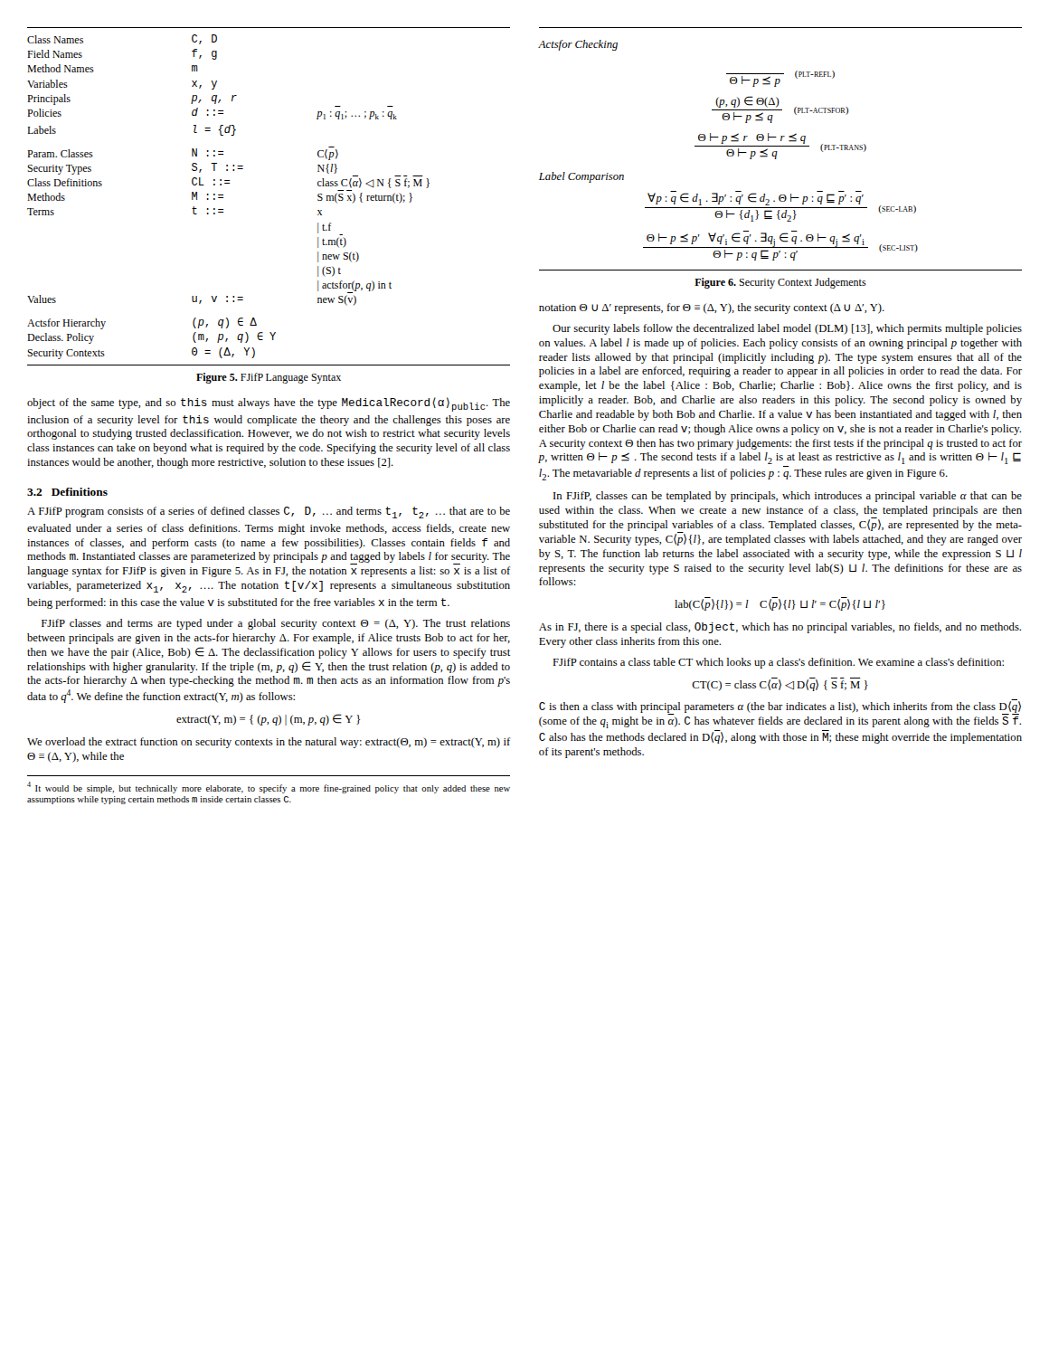| Class Names | C, D | |
| Field Names | f, g | |
| Method Names | m | |
| Variables | x, y | |
| Principals | p, q, r | |
| Policies | d ::= | p 1 : q 1 ; … ; p k : q k |
| Labels | l = { d } | |
| Param. Classes | N ::= | C⟨ p ⟩ |
| Security Types | S, T ::= | N{ l } |
| Class Definitions | CL ::= | class C⟨ α ⟩ ◁ N { S f ; M } |
| Methods | M ::= | S m( S x ) { return(t); } |
| Terms | t ::= | x |
| | | / t.f |
| | | / t.m( t ) |
| | | / new S(t) |
| | | / (S) t |
| | | / actsfor( p , q ) in t |
| Values | u, v ::= | new S( v ) |
| Actsfor Hierarchy | ( p , q ) ∈ Δ | |
| Declass. Policy | (m, p , q ) ∈ Υ | |
| Security Contexts | Θ = (Δ, Υ) | |
Figure 5. FJifP Language Syntax
object of the same type, and so this must always have the type MedicalRecord⟨α⟩public. The inclusion of a security level for this would complicate the theory and the challenges this poses are orthogonal to studying trusted declassification. However, we do not wish to restrict what security levels class instances can take on beyond what is required by the code. Specifying the security level of all class instances would be another, though more restrictive, solution to these issues [2].
3.2 Definitions
A FJifP program consists of a series of defined classes C, D, … and terms t1, t2, … that are to be evaluated under a series of class definitions. Terms might invoke methods, access fields, create new instances of classes, and perform casts (to name a few possibilities). Classes contain fields f and methods m. Instantiated classes are parameterized by principals p and tagged by labels l for security. The language syntax for FJifP is given in Figure 5. As in FJ, the notation x represents a list: so x is a list of variables, parameterized x1, x2, …. The notation t[v/x] represents a simultaneous substitution being performed: in this case the value v is substituted for the free variables x in the term t.
FJifP classes and terms are typed under a global security context Θ = (Δ, Υ). The trust relations between principals are given in the acts-for hierarchy Δ. For example, if Alice trusts Bob to act for her, then we have the pair (Alice, Bob) ∈ Δ. The declassification policy Υ allows for users to specify trust relationships with higher granularity. If the triple (m, p, q) ∈ Υ, then the trust relation (p, q) is added to the acts-for hierarchy Δ when type-checking the method m. m then acts as an information flow from p's data to q4. We define the function extract(Υ, m) as follows:
extract(Υ, m) = { (p, q) | (m, p, q) ∈ Υ }
We overload the extract function on security contexts in the natural way: extract(Θ, m) = extract(Υ, m) if Θ ≡ (Δ, Υ), while the
4 It would be simple, but technically more elaborate, to specify a more fine-grained policy that only added these new assumptions while typing certain methods m inside certain classes C.
Actsfor Checking
Θ ⊢ p ⪯ p (plt-refl)
(p, q) ∈ Θ(Δ) Θ ⊢ p ⪯ q (plt-actsfor)
Θ ⊢ p ⪯ r Θ ⊢ r ⪯ q Θ ⊢ p ⪯ q (plt-trans)
Label Comparison
∀p : q ∈ d1 . ∃p′ : q′ ∈ d2 . Θ ⊢ p : q ⊑ p′ : q′ Θ ⊢ {d1} ⊑ {d2} (sec-lab)
Θ ⊢ p ⪯ p′ ∀q′i ∈ q′ . ∃qj ∈ q . Θ ⊢ qj ⪯ q′i Θ ⊢ p : q ⊑ p′ : q′ (sec-list)
Figure 6. Security Context Judgements
notation Θ ∪ Δ′ represents, for Θ ≡ (Δ, Υ), the security context (Δ ∪ Δ′, Υ).
Our security labels follow the decentralized label model (DLM) [13], which permits multiple policies on values. A label l is made up of policies. Each policy consists of an owning principal p together with reader lists allowed by that principal (implicitly including p). The type system ensures that all of the policies in a label are enforced, requiring a reader to appear in all policies in order to read the data. For example, let l be the label {Alice : Bob, Charlie; Charlie : Bob}. Alice owns the first policy, and is implicitly a reader. Bob, and Charlie are also readers in this policy. The second policy is owned by Charlie and readable by both Bob and Charlie. If a value v has been instantiated and tagged with l, then either Bob or Charlie can read v; though Alice owns a policy on v, she is not a reader in Charlie's policy. A security context Θ then has two primary judgements: the first tests if the principal q is trusted to act for p, written Θ ⊢ p ⪯ . The second tests if a label l2 is at least as restrictive as l1 and is written Θ ⊢ l1 ⊑ l2. The metavariable d represents a list of policies p : q. These rules are given in Figure 6.
In FJifP, classes can be templated by principals, which introduces a principal variable α that can be used within the class. When we create a new instance of a class, the templated principals are then substituted for the principal variables of a class. Templated classes, C⟨p⟩, are represented by the meta-variable N. Security types, C⟨p⟩{l}, are templated classes with labels attached, and they are ranged over by S, T. The function lab returns the label associated with a security type, while the expression S ⊔ l represents the security type S raised to the security level lab(S) ⊔ l. The definitions for these are as follows:
lab(C⟨p⟩{l}) = l C⟨p⟩{l} ⊔ l′ = C⟨p⟩{l ⊔ l′}
As in FJ, there is a special class, Object, which has no principal variables, no fields, and no methods. Every other class inherits from this one.
FJifP contains a class table CT which looks up a class's definition. We examine a class's definition:
CT(C) = class C⟨α⟩ ◁ D⟨q⟩ { S f; M }
C is then a class with principal parameters α (the bar indicates a list), which inherits from the class D⟨q⟩ (some of the qi might be in α). C has whatever fields are declared in its parent along with the fields S f. C also has the methods declared in D⟨q⟩, along with those in M; these might override the implementation of its parent's methods.